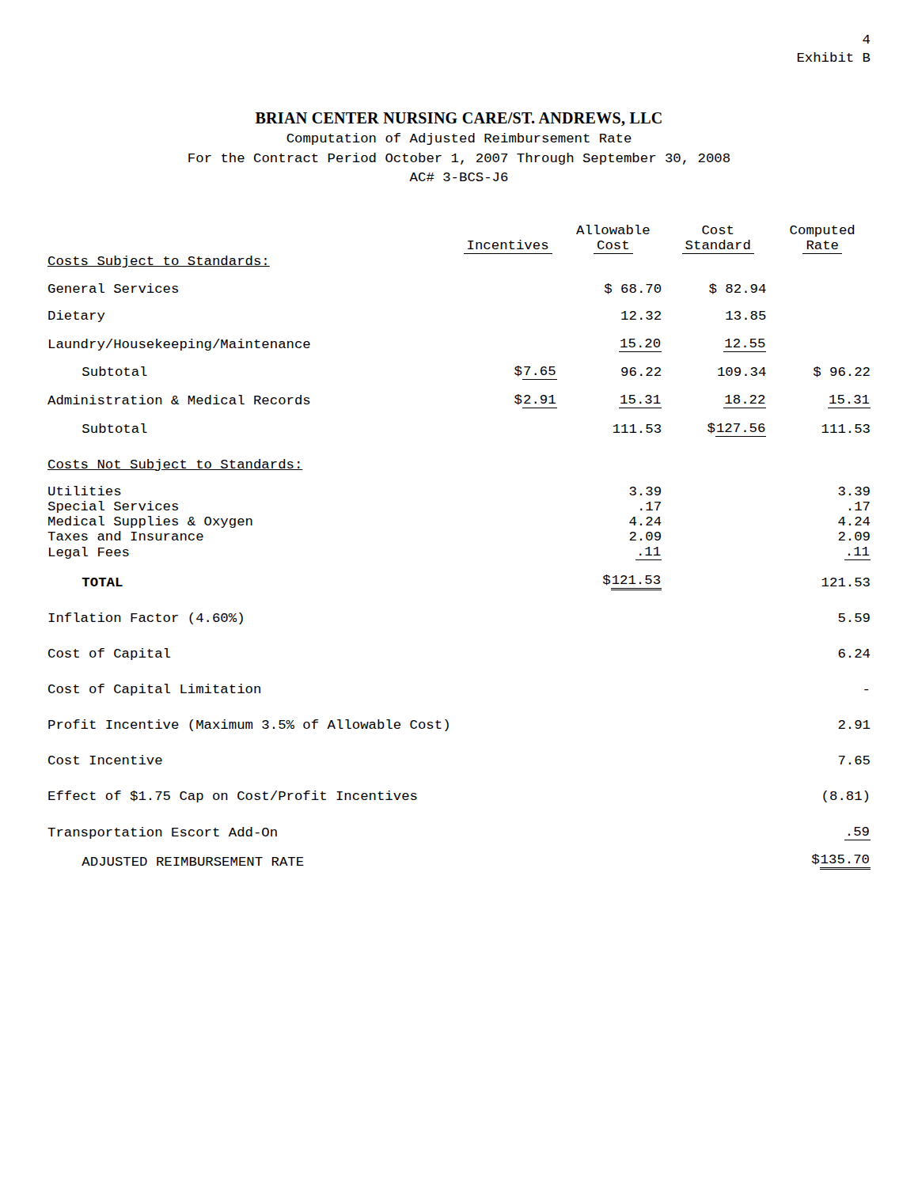4
Exhibit B
BRIAN CENTER NURSING CARE/ST. ANDREWS, LLC
Computation of Adjusted Reimbursement Rate
For the Contract Period October 1, 2007 Through September 30, 2008
AC# 3-BCS-J6
| | | Allowable | Cost | Computed |
| | Incentives | Cost | Standard | Rate |
| Costs Subject to Standards: | | | | |
| General Services | | $ 68.70 | $ 82.94 | |
| Dietary | | 12.32 | 13.85 | |
| Laundry/Housekeeping/Maintenance | | 15.20 | 12.55 | |
| Subtotal | $ 7.65 | 96.22 | 109.34 | $ 96.22 |
| Administration & Medical Records | $ 2.91 | 15.31 | 18.22 | 15.31 |
| Subtotal | | 111.53 | $ 127.56 | 111.53 |
| Costs Not Subject to Standards: | | | | |
| Utilities | | 3.39 | | 3.39 |
| Special Services | | .17 | | .17 |
| Medical Supplies & Oxygen | | 4.24 | | 4.24 |
| Taxes and Insurance | | 2.09 | | 2.09 |
| Legal Fees | | .11 | | .11 |
| TOTAL | | $ 121.53 | | 121.53 |
| Inflation Factor (4.60%) | | | | 5.59 |
| Cost of Capital | | | | 6.24 |
| Cost of Capital Limitation | | | | - |
| Profit Incentive (Maximum 3.5% of Allowable Cost) | | | | 2.91 |
| Cost Incentive | | | | 7.65 |
| Effect of $1.75 Cap on Cost/Profit Incentives | | | | (8.81) |
| Transportation Escort Add-On | | | | .59 |
| ADJUSTED REIMBURSEMENT RATE | | | | $ 135.70 |